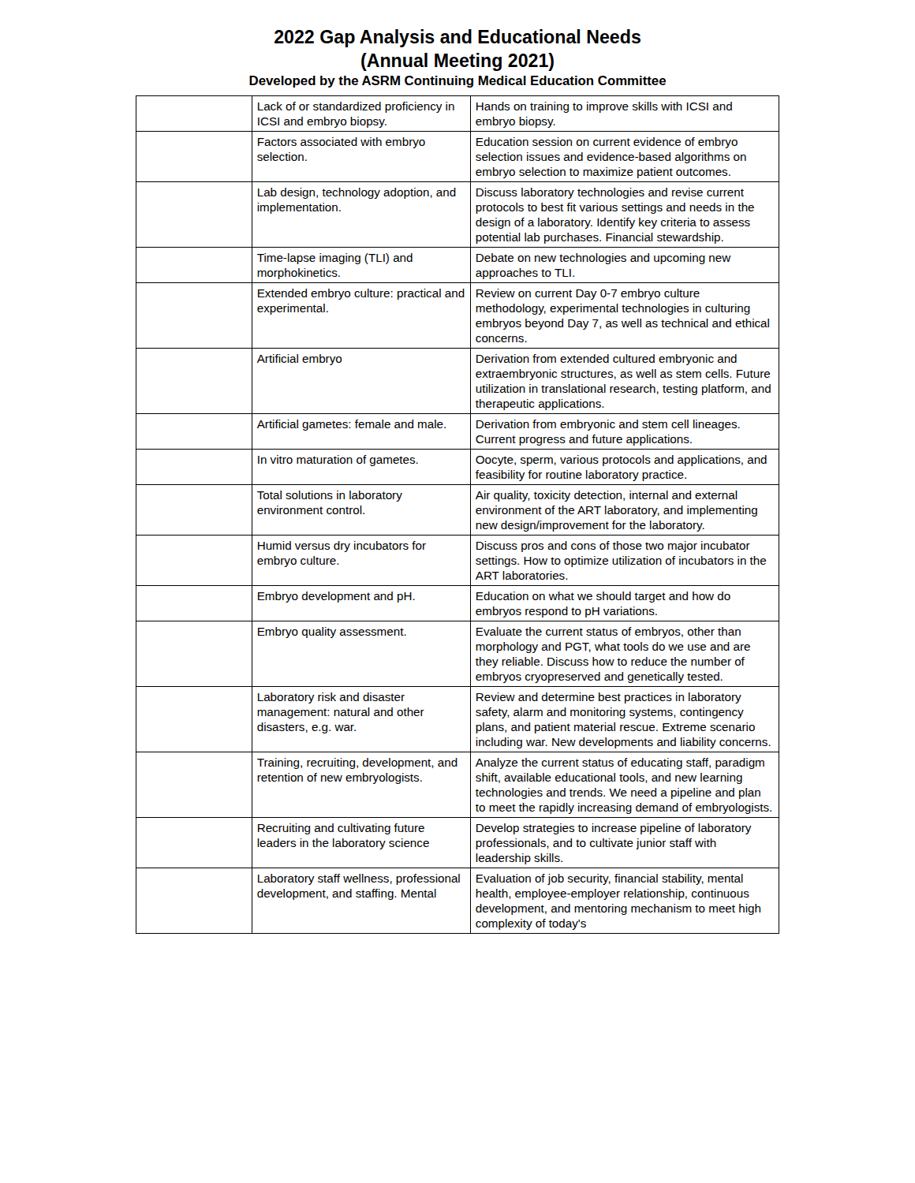2022 Gap Analysis and Educational Needs
(Annual Meeting 2021)
Developed by the ASRM Continuing Medical Education Committee
| | Lack of or standardized proficiency in ICSI and embryo biopsy. | Hands on training to improve skills with ICSI and embryo biopsy. |
| | Factors associated with embryo selection. | Education session on current evidence of embryo selection issues and evidence-based algorithms on embryo selection to maximize patient outcomes. |
| | Lab design, technology adoption, and implementation. | Discuss laboratory technologies and revise current protocols to best fit various settings and needs in the design of a laboratory. Identify key criteria to assess potential lab purchases. Financial stewardship. |
| | Time-lapse imaging (TLI) and morphokinetics. | Debate on new technologies and upcoming new approaches to TLI. |
| | Extended embryo culture: practical and experimental. | Review on current Day 0-7 embryo culture methodology, experimental technologies in culturing embryos beyond Day 7, as well as technical and ethical concerns. |
| | Artificial embryo | Derivation from extended cultured embryonic and extraembryonic structures, as well as stem cells. Future utilization in translational research, testing platform, and therapeutic applications. |
| | Artificial gametes: female and male. | Derivation from embryonic and stem cell lineages. Current progress and future applications. |
| | In vitro maturation of gametes. | Oocyte, sperm, various protocols and applications, and feasibility for routine laboratory practice. |
| | Total solutions in laboratory environment control. | Air quality, toxicity detection, internal and external environment of the ART laboratory, and implementing new design/improvement for the laboratory. |
| | Humid versus dry incubators for embryo culture. | Discuss pros and cons of those two major incubator settings. How to optimize utilization of incubators in the ART laboratories. |
| | Embryo development and pH. | Education on what we should target and how do embryos respond to pH variations. |
| | Embryo quality assessment. | Evaluate the current status of embryos, other than morphology and PGT, what tools do we use and are they reliable. Discuss how to reduce the number of embryos cryopreserved and genetically tested. |
| | Laboratory risk and disaster management: natural and other disasters, e.g. war. | Review and determine best practices in laboratory safety, alarm and monitoring systems, contingency plans, and patient material rescue. Extreme scenario including war. New developments and liability concerns. |
| | Training, recruiting, development, and retention of new embryologists. | Analyze the current status of educating staff, paradigm shift, available educational tools, and new learning technologies and trends. We need a pipeline and plan to meet the rapidly increasing demand of embryologists. |
| | Recruiting and cultivating future leaders in the laboratory science | Develop strategies to increase pipeline of laboratory professionals, and to cultivate junior staff with leadership skills. |
| | Laboratory staff wellness, professional development, and staffing. Mental | Evaluation of job security, financial stability, mental health, employee-employer relationship, continuous development, and mentoring mechanism to meet high complexity of today's |